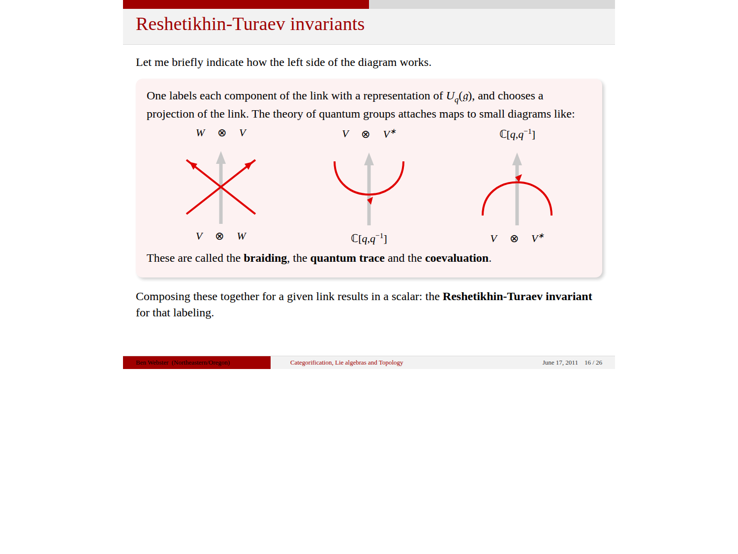Reshetikhin-Turaev invariants
Let me briefly indicate how the left side of the diagram works.
One labels each component of the link with a representation of Uq(𝔤), and chooses a projection of the link. The theory of quantum groups attaches maps to small diagrams like:
W⊗V
V⊗W
V⊗V∗
ℂ[q,q−1]
ℂ[q,q−1]
V⊗V∗
These are called the braiding, the quantum trace and the coevaluation.
Composing these together for a given link results in a scalar: the Reshetikhin-Turaev invariant for that labeling.
Ben Webster (Northeastern/Oregon)
Categorification, Lie algebras and Topology
June 17, 2011 16 / 26